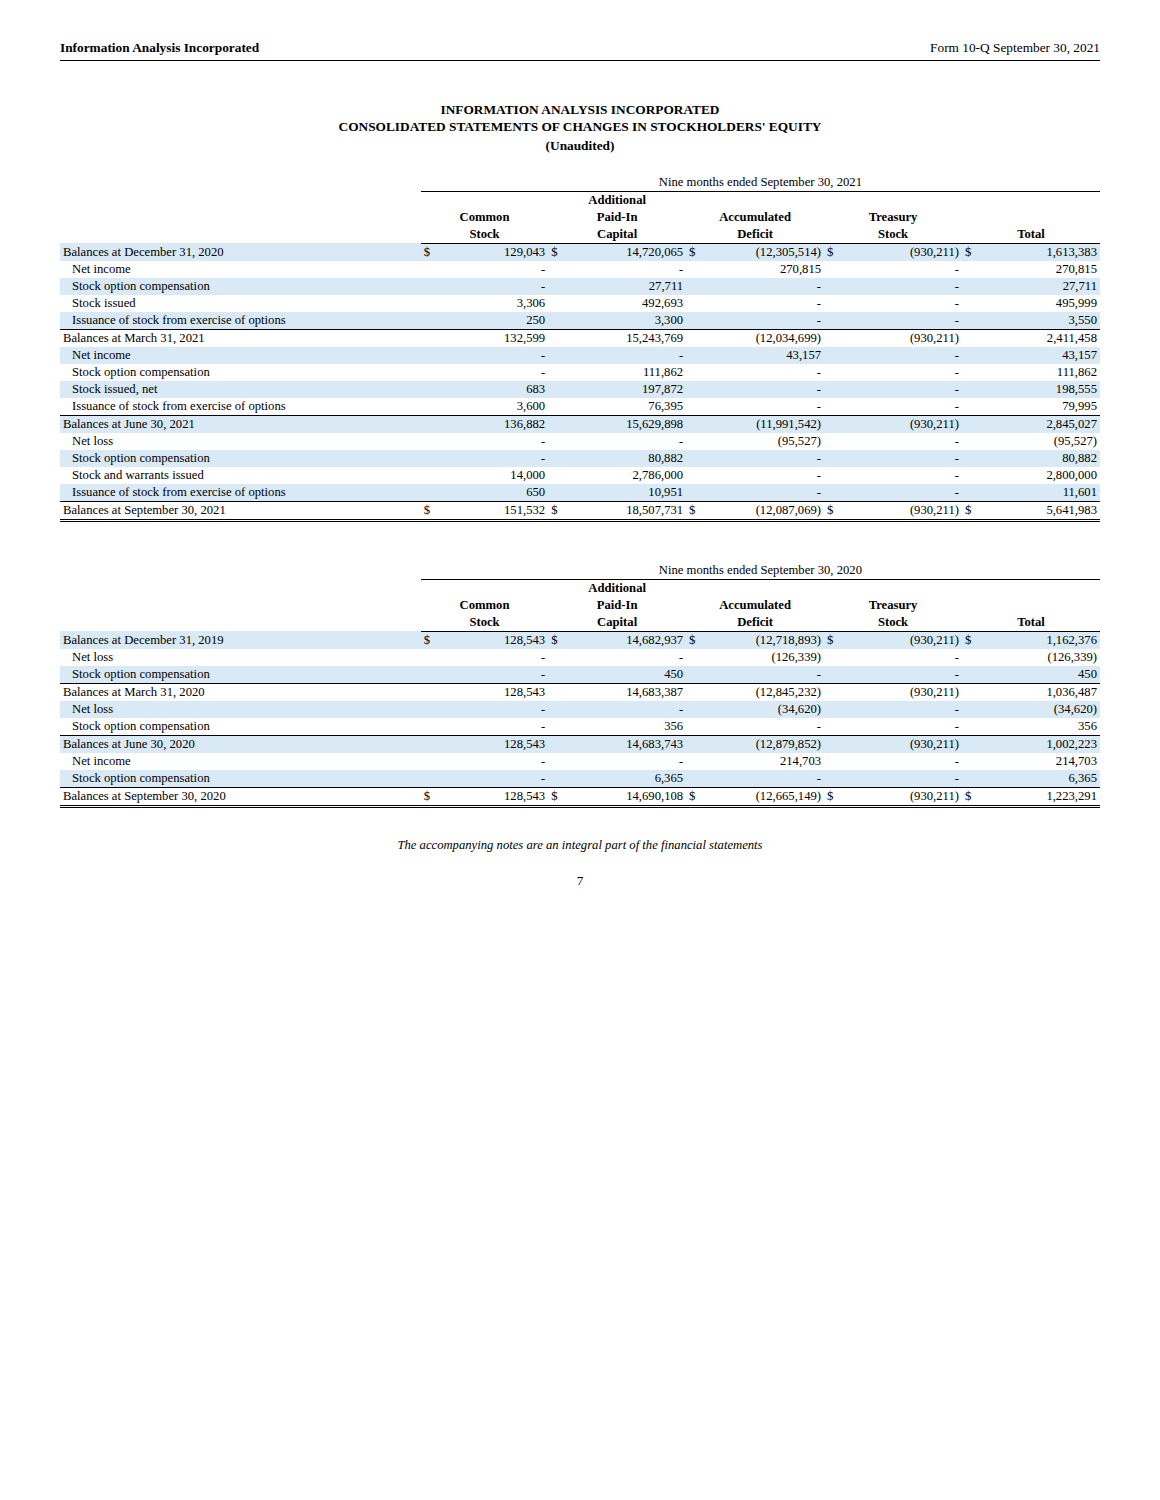Information Analysis Incorporated
Form 10-Q September 30, 2021
INFORMATION ANALYSIS INCORPORATED
CONSOLIDATED STATEMENTS OF CHANGES IN STOCKHOLDERS' EQUITY
(Unaudited)
| | Nine months ended September 30, 2021 |
| | | Additional | | | |
| | Common | Paid-In | Accumulated | Treasury | |
| | Stock | Capital | Deficit | Stock | Total |
| Balances at December 31, 2020 | $ | 129,043 | $ | 14,720,065 | $ | (12,305,514) | $ | (930,211) | $ | 1,613,383 |
| Net income | | - | | - | | 270,815 | | - | | 270,815 |
| Stock option compensation | | - | | 27,711 | | - | | - | | 27,711 |
| Stock issued | | 3,306 | | 492,693 | | - | | - | | 495,999 |
| Issuance of stock from exercise of options | | 250 | | 3,300 | | - | | - | | 3,550 |
| Balances at March 31, 2021 | | 132,599 | | 15,243,769 | | (12,034,699) | | (930,211) | | 2,411,458 |
| Net income | | - | | - | | 43,157 | | - | | 43,157 |
| Stock option compensation | | - | | 111,862 | | - | | - | | 111,862 |
| Stock issued, net | | 683 | | 197,872 | | - | | - | | 198,555 |
| Issuance of stock from exercise of options | | 3,600 | | 76,395 | | - | | - | | 79,995 |
| Balances at June 30, 2021 | | 136,882 | | 15,629,898 | | (11,991,542) | | (930,211) | | 2,845,027 |
| Net loss | | - | | - | | (95,527) | | - | | (95,527) |
| Stock option compensation | | - | | 80,882 | | - | | - | | 80,882 |
| Stock and warrants issued | | 14,000 | | 2,786,000 | | - | | - | | 2,800,000 |
| Issuance of stock from exercise of options | | 650 | | 10,951 | | - | | - | | 11,601 |
| Balances at September 30, 2021 | $ | 151,532 | $ | 18,507,731 | $ | (12,087,069) | $ | (930,211) | $ | 5,641,983 |
| | Nine months ended September 30, 2020 |
| | | Additional | | | |
| | Common | Paid-In | Accumulated | Treasury | |
| | Stock | Capital | Deficit | Stock | Total |
| Balances at December 31, 2019 | $ | 128,543 | $ | 14,682,937 | $ | (12,718,893) | $ | (930,211) | $ | 1,162,376 |
| Net loss | | - | | - | | (126,339) | | - | | (126,339) |
| Stock option compensation | | - | | 450 | | - | | - | | 450 |
| Balances at March 31, 2020 | | 128,543 | | 14,683,387 | | (12,845,232) | | (930,211) | | 1,036,487 |
| Net loss | | - | | - | | (34,620) | | - | | (34,620) |
| Stock option compensation | | - | | 356 | | - | | - | | 356 |
| Balances at June 30, 2020 | | 128,543 | | 14,683,743 | | (12,879,852) | | (930,211) | | 1,002,223 |
| Net income | | - | | - | | 214,703 | | - | | 214,703 |
| Stock option compensation | | - | | 6,365 | | - | | - | | 6,365 |
| Balances at September 30, 2020 | $ | 128,543 | $ | 14,690,108 | $ | (12,665,149) | $ | (930,211) | $ | 1,223,291 |
The accompanying notes are an integral part of the financial statements
7